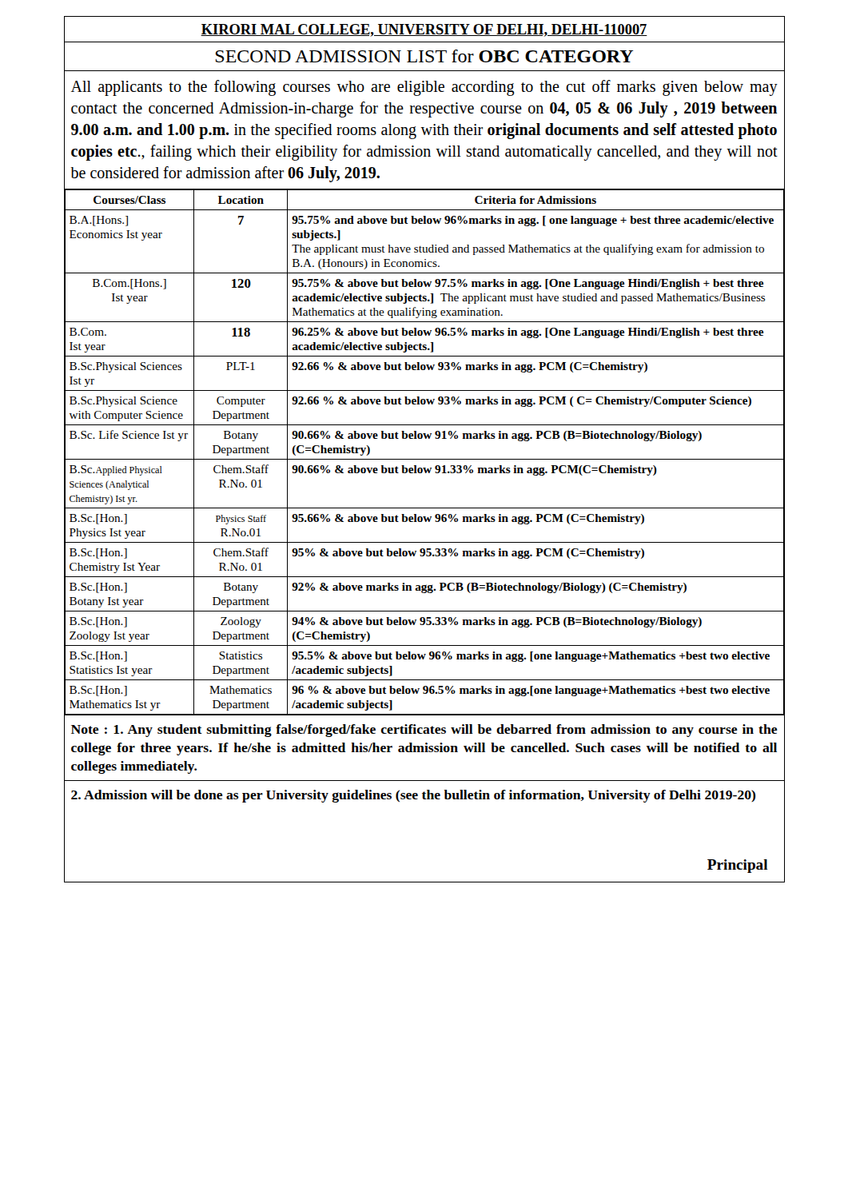KIRORI MAL COLLEGE, UNIVERSITY OF DELHI, DELHI-110007
SECOND ADMISSION LIST for OBC CATEGORY
All applicants to the following courses who are eligible according to the cut off marks given below may contact the concerned Admission-in-charge for the respective course on 04, 05 & 06 July , 2019 between 9.00 a.m. and 1.00 p.m. in the specified rooms along with their original documents and self attested photo copies etc., failing which their eligibility for admission will stand automatically cancelled, and they will not be considered for admission after 06 July, 2019.
| Courses/Class | Location | Criteria for Admissions |
| --- | --- | --- |
| B.A.[Hons.] Economics Ist year | 7 | 95.75% and above but below 96%marks in agg. [ one language + best three academic/elective subjects.] The applicant must have studied and passed Mathematics at the qualifying exam for admission to B.A. (Honours) in Economics. |
| B.Com.[Hons.] Ist year | 120 | 95.75% & above but below 97.5% marks in agg. [One Language Hindi/English + best three academic/elective subjects.] The applicant must have studied and passed Mathematics/Business Mathematics at the qualifying examination. |
| B.Com. Ist year | 118 | 96.25% & above but below 96.5% marks in agg. [One Language Hindi/English + best three academic/elective subjects.] |
| B.Sc.Physical Sciences Ist yr | PLT-1 | 92.66 % & above but below 93% marks in agg. PCM (C=Chemistry) |
| B.Sc.Physical Science with Computer Science | Computer Department | 92.66 % & above but below 93% marks in agg. PCM ( C= Chemistry/Computer Science) |
| B.Sc. Life Science Ist yr | Botany Department | 90.66% & above but below 91% marks in agg. PCB (B=Biotechnology/Biology) (C=Chemistry) |
| B.Sc. Applied Physical Sciences (Analytical Chemistry) Ist yr. | Chem.Staff R.No. 01 | 90.66% & above but below 91.33% marks in agg. PCM(C=Chemistry) |
| B.Sc.[Hon.] Physics Ist year | Physics Staff R.No.01 | 95.66% & above but below 96% marks in agg. PCM (C=Chemistry) |
| B.Sc.[Hon.] Chemistry Ist Year | Chem.Staff R.No. 01 | 95% & above but below 95.33% marks in agg. PCM (C=Chemistry) |
| B.Sc.[Hon.] Botany Ist year | Botany Department | 92% & above marks in agg. PCB (B=Biotechnology/Biology) (C=Chemistry) |
| B.Sc.[Hon.] Zoology Ist year | Zoology Department | 94% & above but below 95.33% marks in agg. PCB (B=Biotechnology/Biology) (C=Chemistry) |
| B.Sc.[Hon.] Statistics Ist year | Statistics Department | 95.5% & above but below 96% marks in agg. [one language+Mathematics +best two elective /academic subjects] |
| B.Sc.[Hon.] Mathematics Ist yr | Mathematics Department | 96 % & above but below 96.5% marks in agg.[one language+Mathematics +best two elective /academic subjects] |
Note : 1. Any student submitting false/forged/fake certificates will be debarred from admission to any course in the college for three years. If he/she is admitted his/her admission will be cancelled. Such cases will be notified to all colleges immediately.
2. Admission will be done as per University guidelines (see the bulletin of information, University of Delhi 2019-20)
Principal